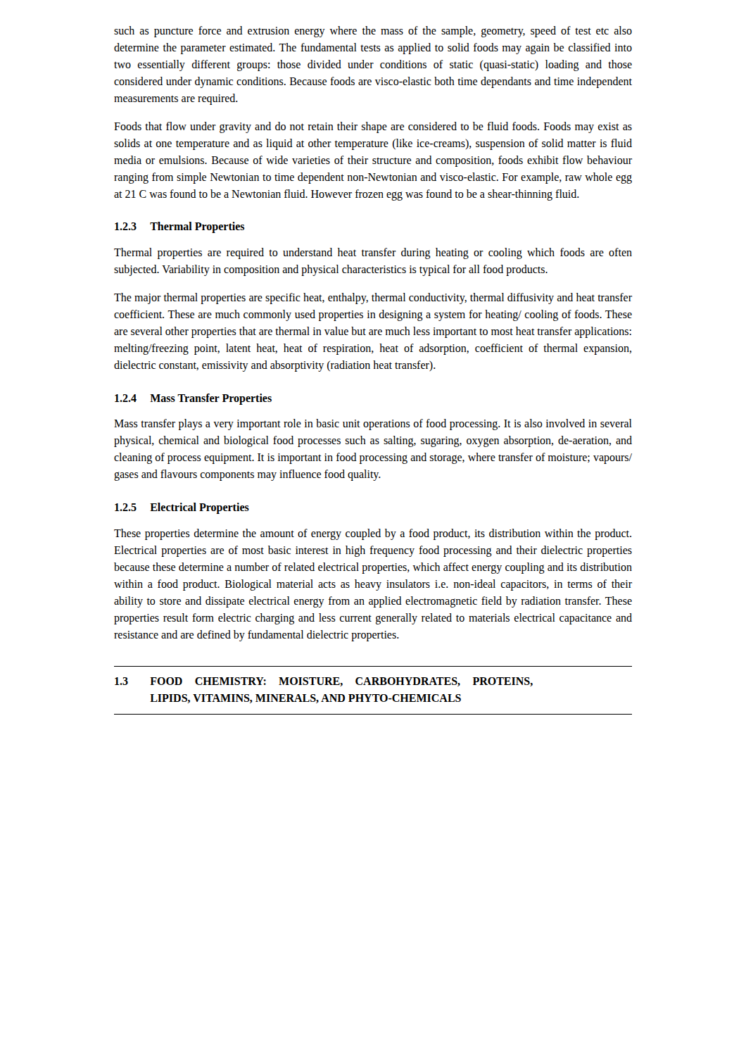such as puncture force and extrusion energy where the mass of the sample, geometry, speed of test etc also determine the parameter estimated. The fundamental tests as applied to solid foods may again be classified into two essentially different groups: those divided under conditions of static (quasi-static) loading and those considered under dynamic conditions. Because foods are visco-elastic both time dependants and time independent measurements are required.
Foods that flow under gravity and do not retain their shape are considered to be fluid foods. Foods may exist as solids at one temperature and as liquid at other temperature (like ice-creams), suspension of solid matter is fluid media or emulsions. Because of wide varieties of their structure and composition, foods exhibit flow behaviour ranging from simple Newtonian to time dependent non-Newtonian and visco-elastic. For example, raw whole egg at 21 C was found to be a Newtonian fluid. However frozen egg was found to be a shear-thinning fluid.
1.2.3 Thermal Properties
Thermal properties are required to understand heat transfer during heating or cooling which foods are often subjected. Variability in composition and physical characteristics is typical for all food products.
The major thermal properties are specific heat, enthalpy, thermal conductivity, thermal diffusivity and heat transfer coefficient. These are much commonly used properties in designing a system for heating/ cooling of foods. These are several other properties that are thermal in value but are much less important to most heat transfer applications: melting/freezing point, latent heat, heat of respiration, heat of adsorption, coefficient of thermal expansion, dielectric constant, emissivity and absorptivity (radiation heat transfer).
1.2.4 Mass Transfer Properties
Mass transfer plays a very important role in basic unit operations of food processing. It is also involved in several physical, chemical and biological food processes such as salting, sugaring, oxygen absorption, de-aeration, and cleaning of process equipment. It is important in food processing and storage, where transfer of moisture; vapours/ gases and flavours components may influence food quality.
1.2.5 Electrical Properties
These properties determine the amount of energy coupled by a food product, its distribution within the product. Electrical properties are of most basic interest in high frequency food processing and their dielectric properties because these determine a number of related electrical properties, which affect energy coupling and its distribution within a food product. Biological material acts as heavy insulators i.e. non-ideal capacitors, in terms of their ability to store and dissipate electrical energy from an applied electromagnetic field by radiation transfer. These properties result form electric charging and less current generally related to materials electrical capacitance and resistance and are defined by fundamental dielectric properties.
1.3 FOOD CHEMISTRY: MOISTURE, CARBOHYDRATES, PROTEINS, LIPIDS, VITAMINS, MINERALS, AND PHYTO-CHEMICALS